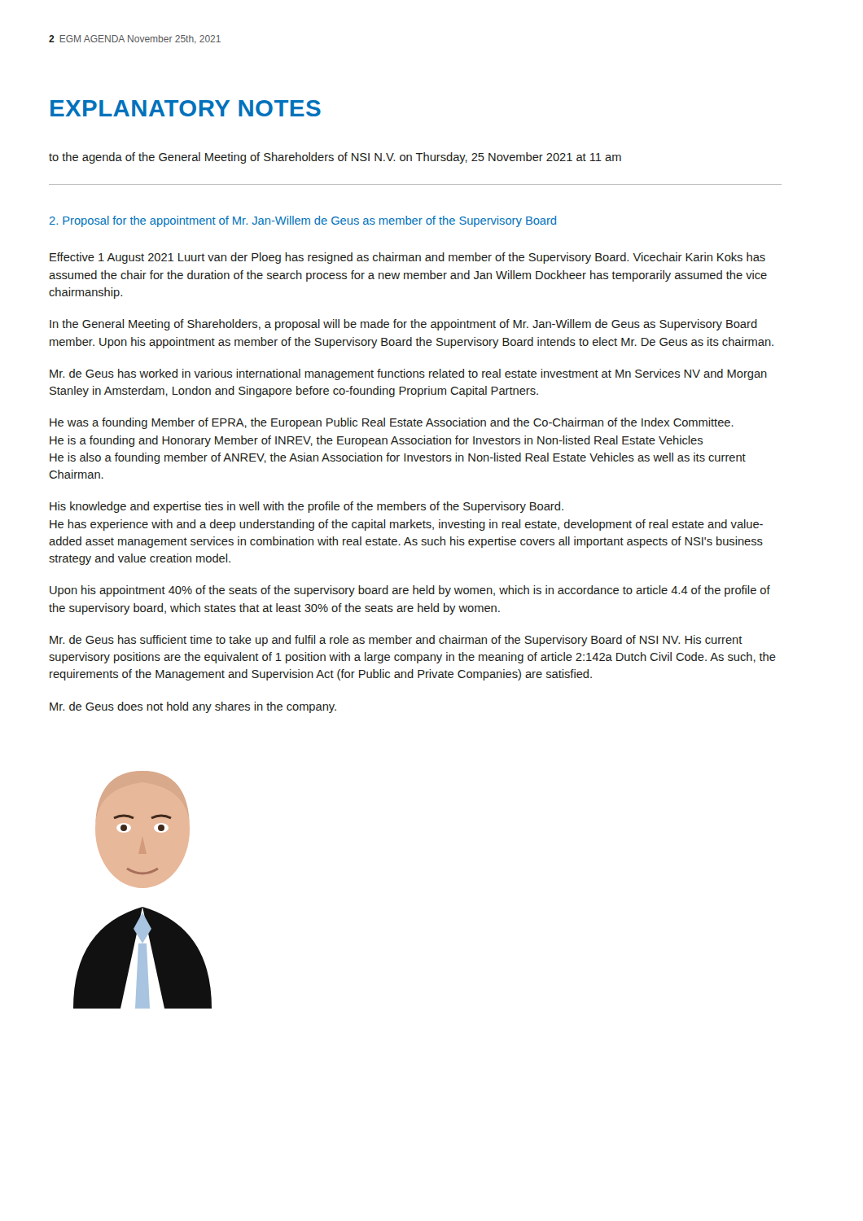2 EGM AGENDA November 25th, 2021
EXPLANATORY NOTES
to the agenda of the General Meeting of Shareholders of NSI N.V. on Thursday, 25 November 2021 at 11 am
2. Proposal for the appointment of Mr. Jan-Willem de Geus as member of the Supervisory Board
Effective 1 August 2021 Luurt van der Ploeg has resigned as chairman and member of the Supervisory Board. Vicechair Karin Koks has assumed the chair for the duration of the search process for a new member and Jan Willem Dockheer has temporarily assumed the vice chairmanship.
In the General Meeting of Shareholders, a proposal will be made for the appointment of Mr. Jan-Willem de Geus as Supervisory Board member. Upon his appointment as member of the Supervisory Board the Supervisory Board intends to elect Mr. De Geus as its chairman.
Mr. de Geus has worked in various international management functions related to real estate investment at Mn Services NV and Morgan Stanley in Amsterdam, London and Singapore before co-founding Proprium Capital Partners.
He was a founding Member of EPRA, the European Public Real Estate Association and the Co-Chairman of the Index Committee.
He is a founding and Honorary Member of INREV, the European Association for Investors in Non-listed Real Estate Vehicles
He is also a founding member of ANREV, the Asian Association for Investors in Non-listed Real Estate Vehicles as well as its current Chairman.
His knowledge and expertise ties in well with the profile of the members of the Supervisory Board.
He has experience with and a deep understanding of the capital markets, investing in real estate, development of real estate and value-added asset management services in combination with real estate. As such his expertise covers all important aspects of NSI's business strategy and value creation model.
Upon his appointment 40% of the seats of the supervisory board are held by women, which is in accordance to article 4.4 of the profile of the supervisory board, which states that at least 30% of the seats are held by women.
Mr. de Geus has sufficient time to take up and fulfil a role as member and chairman of the Supervisory Board of NSI NV. His current supervisory positions are the equivalent of 1 position with a large company in the meaning of article 2:142a Dutch Civil Code. As such, the requirements of the Management and Supervision Act (for Public and Private Companies) are satisfied.
Mr. de Geus does not hold any shares in the company.